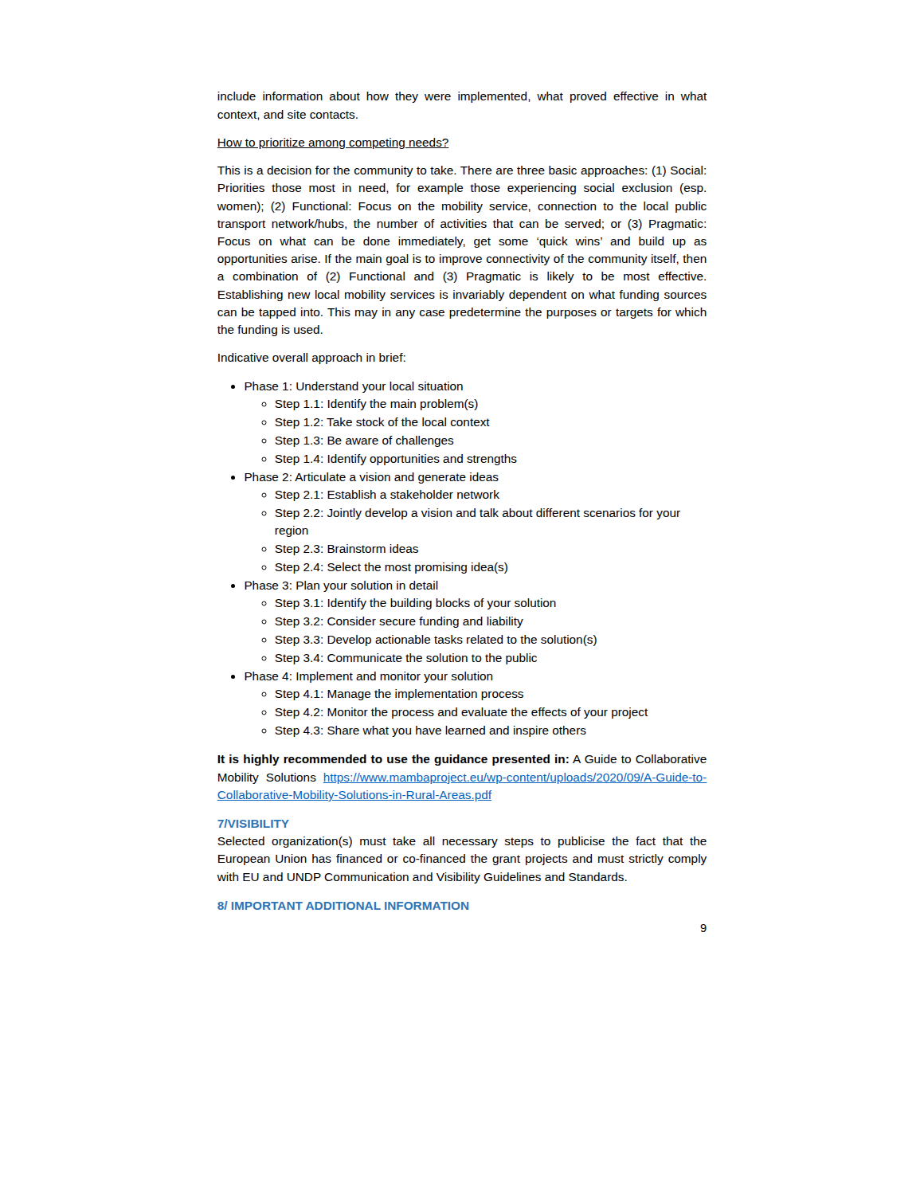include information about how they were implemented, what proved effective in what context, and site contacts.
How to prioritize among competing needs?
This is a decision for the community to take. There are three basic approaches: (1) Social: Priorities those most in need, for example those experiencing social exclusion (esp. women); (2) Functional: Focus on the mobility service, connection to the local public transport network/hubs, the number of activities that can be served; or (3) Pragmatic: Focus on what can be done immediately, get some ‘quick wins’ and build up as opportunities arise. If the main goal is to improve connectivity of the community itself, then a combination of (2) Functional and (3) Pragmatic is likely to be most effective. Establishing new local mobility services is invariably dependent on what funding sources can be tapped into. This may in any case predetermine the purposes or targets for which the funding is used.
Indicative overall approach in brief:
Phase 1: Understand your local situation
Step 1.1: Identify the main problem(s)
Step 1.2: Take stock of the local context
Step 1.3: Be aware of challenges
Step 1.4: Identify opportunities and strengths
Phase 2: Articulate a vision and generate ideas
Step 2.1: Establish a stakeholder network
Step 2.2: Jointly develop a vision and talk about different scenarios for your region
Step 2.3: Brainstorm ideas
Step 2.4: Select the most promising idea(s)
Phase 3: Plan your solution in detail
Step 3.1: Identify the building blocks of your solution
Step 3.2: Consider secure funding and liability
Step 3.3: Develop actionable tasks related to the solution(s)
Step 3.4: Communicate the solution to the public
Phase 4: Implement and monitor your solution
Step 4.1: Manage the implementation process
Step 4.2: Monitor the process and evaluate the effects of your project
Step 4.3: Share what you have learned and inspire others
It is highly recommended to use the guidance presented in: A Guide to Collaborative Mobility Solutions https://www.mambaproject.eu/wp-content/uploads/2020/09/A-Guide-to-Collaborative-Mobility-Solutions-in-Rural-Areas.pdf
7/VISIBILITY
Selected organization(s) must take all necessary steps to publicise the fact that the European Union has financed or co-financed the grant projects and must strictly comply with EU and UNDP Communication and Visibility Guidelines and Standards.
8/ IMPORTANT ADDITIONAL INFORMATION
9